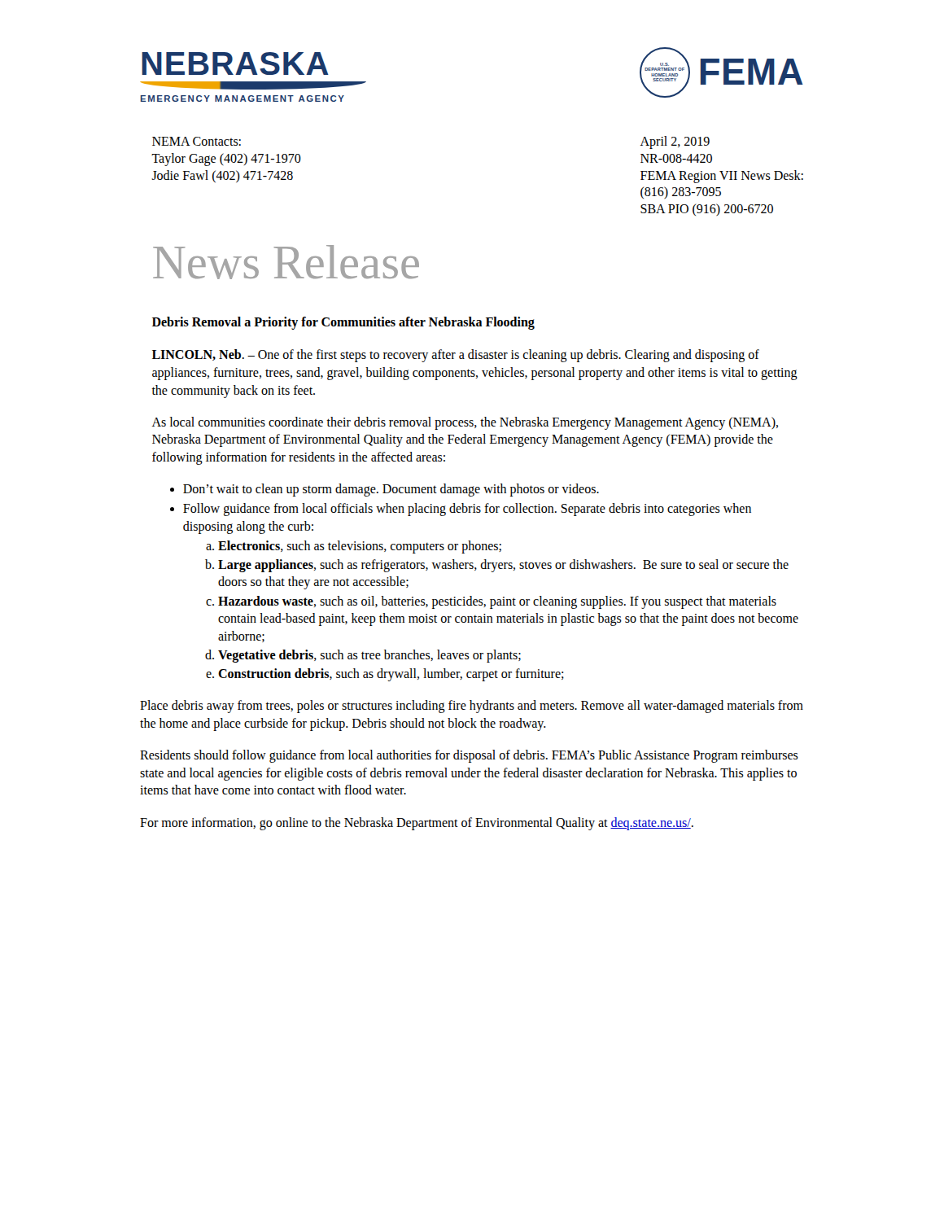NEBRASKA
EMERGENCY MANAGEMENT AGENCY
U.S. DEPARTMENT OF HOMELAND SECURITY
FEMA
NEMA Contacts:
Taylor Gage (402) 471-1970
Jodie Fawl (402) 471-7428
April 2, 2019
NR-008-4420
FEMA Region VII News Desk:
(816) 283-7095
SBA PIO (916) 200-6720
News Release
Debris Removal a Priority for Communities after Nebraska Flooding
LINCOLN, Neb. – One of the first steps to recovery after a disaster is cleaning up debris. Clearing and disposing of appliances, furniture, trees, sand, gravel, building components, vehicles, personal property and other items is vital to getting the community back on its feet.
As local communities coordinate their debris removal process, the Nebraska Emergency Management Agency (NEMA), Nebraska Department of Environmental Quality and the Federal Emergency Management Agency (FEMA) provide the following information for residents in the affected areas:
Don’t wait to clean up storm damage. Document damage with photos or videos.
Follow guidance from local officials when placing debris for collection. Separate debris into categories when disposing along the curb:
Electronics, such as televisions, computers or phones;
Large appliances, such as refrigerators, washers, dryers, stoves or dishwashers. Be sure to seal or secure the doors so that they are not accessible;
Hazardous waste, such as oil, batteries, pesticides, paint or cleaning supplies. If you suspect that materials contain lead-based paint, keep them moist or contain materials in plastic bags so that the paint does not become airborne;
Vegetative debris, such as tree branches, leaves or plants;
Construction debris, such as drywall, lumber, carpet or furniture;
Place debris away from trees, poles or structures including fire hydrants and meters. Remove all water-damaged materials from the home and place curbside for pickup. Debris should not block the roadway.
Residents should follow guidance from local authorities for disposal of debris. FEMA’s Public Assistance Program reimburses state and local agencies for eligible costs of debris removal under the federal disaster declaration for Nebraska. This applies to items that have come into contact with flood water.
For more information, go online to the Nebraska Department of Environmental Quality at deq.state.ne.us/.